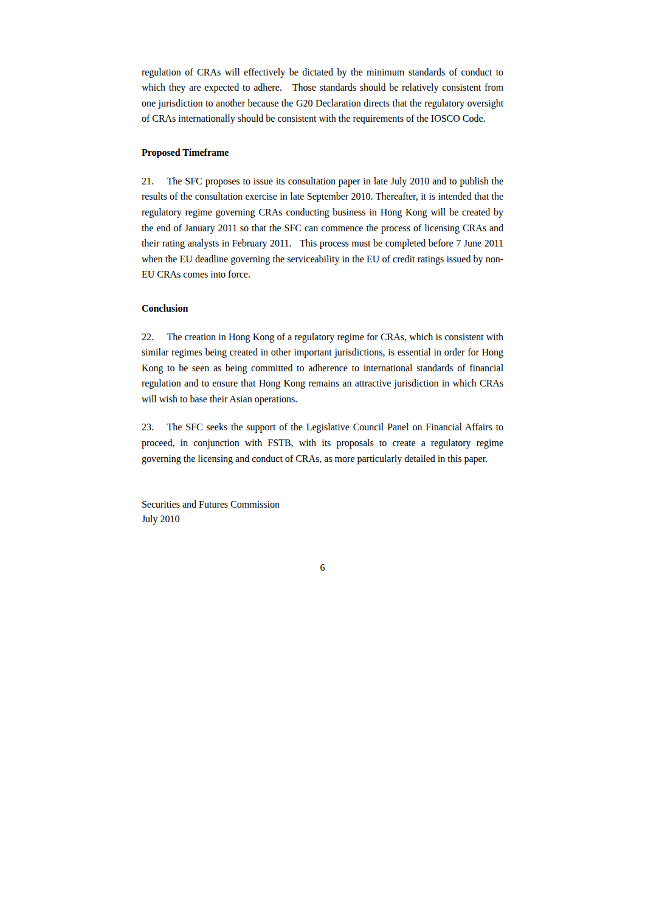regulation of CRAs will effectively be dictated by the minimum standards of conduct to which they are expected to adhere. Those standards should be relatively consistent from one jurisdiction to another because the G20 Declaration directs that the regulatory oversight of CRAs internationally should be consistent with the requirements of the IOSCO Code.
Proposed Timeframe
21. The SFC proposes to issue its consultation paper in late July 2010 and to publish the results of the consultation exercise in late September 2010. Thereafter, it is intended that the regulatory regime governing CRAs conducting business in Hong Kong will be created by the end of January 2011 so that the SFC can commence the process of licensing CRAs and their rating analysts in February 2011. This process must be completed before 7 June 2011 when the EU deadline governing the serviceability in the EU of credit ratings issued by non-EU CRAs comes into force.
Conclusion
22. The creation in Hong Kong of a regulatory regime for CRAs, which is consistent with similar regimes being created in other important jurisdictions, is essential in order for Hong Kong to be seen as being committed to adherence to international standards of financial regulation and to ensure that Hong Kong remains an attractive jurisdiction in which CRAs will wish to base their Asian operations.
23. The SFC seeks the support of the Legislative Council Panel on Financial Affairs to proceed, in conjunction with FSTB, with its proposals to create a regulatory regime governing the licensing and conduct of CRAs, as more particularly detailed in this paper.
Securities and Futures Commission
July 2010
6